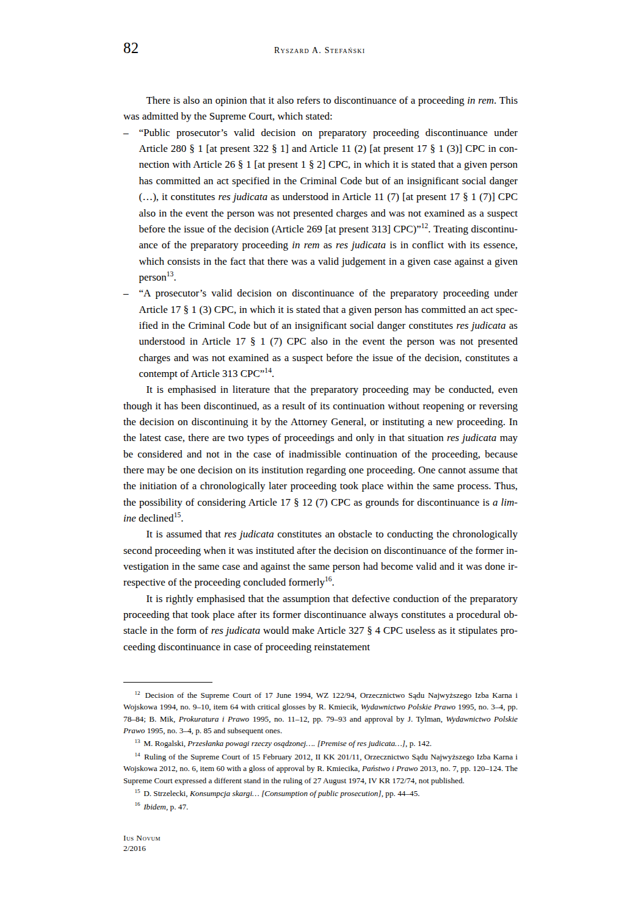82 Ryszard A. Stefański
There is also an opinion that it also refers to discontinuance of a proceeding in rem. This was admitted by the Supreme Court, which stated:
“Public prosecutor’s valid decision on preparatory proceeding discontinuance under Article 280 § 1 [at present 322 § 1] and Article 11 (2) [at present 17 § 1 (3)] CPC in connection with Article 26 § 1 [at present 1 § 2] CPC, in which it is stated that a given person has committed an act specified in the Criminal Code but of an insignificant social danger (…), it constitutes res judicata as understood in Article 11 (7) [at present 17 § 1 (7)] CPC also in the event the person was not presented charges and was not examined as a suspect before the issue of the decision (Article 269 [at present 313] CPC)”12. Treating discontinuance of the preparatory proceeding in rem as res judicata is in conflict with its essence, which consists in the fact that there was a valid judgement in a given case against a given person13.
“A prosecutor’s valid decision on discontinuance of the preparatory proceeding under Article 17 § 1 (3) CPC, in which it is stated that a given person has committed an act specified in the Criminal Code but of an insignificant social danger constitutes res judicata as understood in Article 17 § 1 (7) CPC also in the event the person was not presented charges and was not examined as a suspect before the issue of the decision, constitutes a contempt of Article 313 CPC”14.
It is emphasised in literature that the preparatory proceeding may be conducted, even though it has been discontinued, as a result of its continuation without reopening or reversing the decision on discontinuing it by the Attorney General, or instituting a new proceeding. In the latest case, there are two types of proceedings and only in that situation res judicata may be considered and not in the case of inadmissible continuation of the proceeding, because there may be one decision on its institution regarding one proceeding. One cannot assume that the initiation of a chronologically later proceeding took place within the same process. Thus, the possibility of considering Article 17 § 12 (7) CPC as grounds for discontinuance is a limine declined15.
It is assumed that res judicata constitutes an obstacle to conducting the chronologically second proceeding when it was instituted after the decision on discontinuance of the former investigation in the same case and against the same person had become valid and it was done irrespective of the proceeding concluded formerly16.
It is rightly emphasised that the assumption that defective conduction of the preparatory proceeding that took place after its former discontinuance always constitutes a procedural obstacle in the form of res judicata would make Article 327 § 4 CPC useless as it stipulates proceeding discontinuance in case of proceeding reinstatement
12 Decision of the Supreme Court of 17 June 1994, WZ 122/94, Orzecznictwo Sądu Najwyższego Izba Karna i Wojskowa 1994, no. 9–10, item 64 with critical glosses by R. Kmiecik, Wydawnictwo Polskie Prawo 1995, no. 3–4, pp. 78–84; B. Mik, Prokuratura i Prawo 1995, no. 11–12, pp. 79–93 and approval by J. Tylman, Wydawnictwo Polskie Prawo 1995, no. 3–4, p. 85 and subsequent ones.
13 M. Rogalski, Przesłanka powagi rzeczy osądzonej…. [Premise of res judicata…], p. 142.
14 Ruling of the Supreme Court of 15 February 2012, II KK 201/11, Orzecznictwo Sądu Najwyższego Izba Karna i Wojskowa 2012, no. 6, item 60 with a gloss of approval by R. Kmiecika, Państwo i Prawo 2013, no. 7, pp. 120–124. The Supreme Court expressed a different stand in the ruling of 27 August 1974, IV KR 172/74, not published.
15 D. Strzelecki, Konsumpcja skargi… [Consumption of public prosecution], pp. 44–45.
16 Ibidem, p. 47.
Ius Novum
2/2016